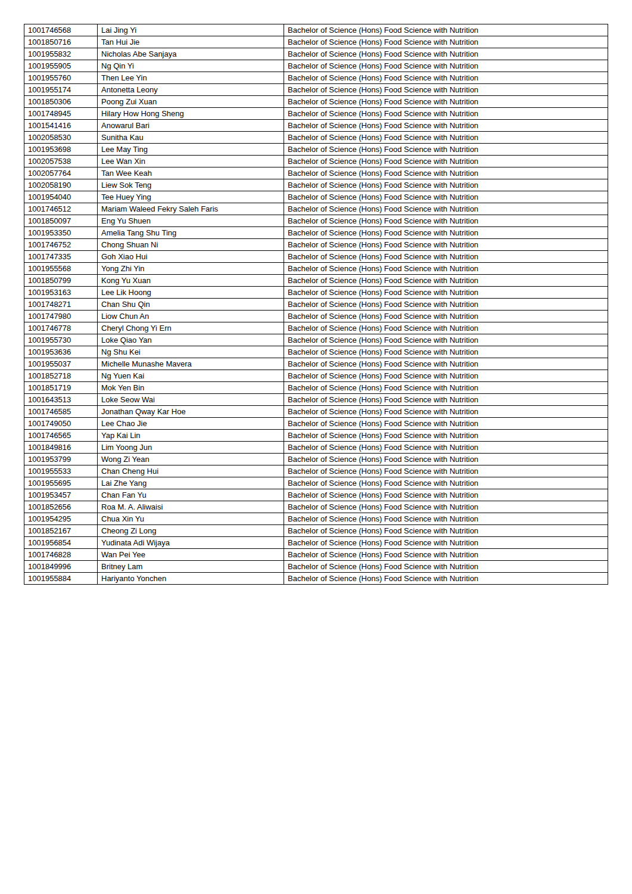| 1001746568 | Lai Jing Yi | Bachelor of Science (Hons) Food Science with Nutrition |
| 1001850716 | Tan Hui Jie | Bachelor of Science (Hons) Food Science with Nutrition |
| 1001955832 | Nicholas Abe Sanjaya | Bachelor of Science (Hons) Food Science with Nutrition |
| 1001955905 | Ng Qin Yi | Bachelor of Science (Hons) Food Science with Nutrition |
| 1001955760 | Then Lee Yin | Bachelor of Science (Hons) Food Science with Nutrition |
| 1001955174 | Antonetta Leony | Bachelor of Science (Hons) Food Science with Nutrition |
| 1001850306 | Poong Zui Xuan | Bachelor of Science (Hons) Food Science with Nutrition |
| 1001748945 | Hilary How Hong Sheng | Bachelor of Science (Hons) Food Science with Nutrition |
| 1001541416 | Anowarul Bari | Bachelor of Science (Hons) Food Science with Nutrition |
| 1002058530 | Sunitha Kau | Bachelor of Science (Hons) Food Science with Nutrition |
| 1001953698 | Lee May Ting | Bachelor of Science (Hons) Food Science with Nutrition |
| 1002057538 | Lee Wan Xin | Bachelor of Science (Hons) Food Science with Nutrition |
| 1002057764 | Tan Wee Keah | Bachelor of Science (Hons) Food Science with Nutrition |
| 1002058190 | Liew Sok Teng | Bachelor of Science (Hons) Food Science with Nutrition |
| 1001954040 | Tee Huey Ying | Bachelor of Science (Hons) Food Science with Nutrition |
| 1001746512 | Mariam Waleed Fekry Saleh Faris | Bachelor of Science (Hons) Food Science with Nutrition |
| 1001850097 | Eng Yu Shuen | Bachelor of Science (Hons) Food Science with Nutrition |
| 1001953350 | Amelia Tang Shu Ting | Bachelor of Science (Hons) Food Science with Nutrition |
| 1001746752 | Chong Shuan Ni | Bachelor of Science (Hons) Food Science with Nutrition |
| 1001747335 | Goh Xiao Hui | Bachelor of Science (Hons) Food Science with Nutrition |
| 1001955568 | Yong Zhi Yin | Bachelor of Science (Hons) Food Science with Nutrition |
| 1001850799 | Kong Yu Xuan | Bachelor of Science (Hons) Food Science with Nutrition |
| 1001953163 | Lee Lik Hoong | Bachelor of Science (Hons) Food Science with Nutrition |
| 1001748271 | Chan Shu Qin | Bachelor of Science (Hons) Food Science with Nutrition |
| 1001747980 | Liow Chun An | Bachelor of Science (Hons) Food Science with Nutrition |
| 1001746778 | Cheryl Chong Yi Ern | Bachelor of Science (Hons) Food Science with Nutrition |
| 1001955730 | Loke Qiao Yan | Bachelor of Science (Hons) Food Science with Nutrition |
| 1001953636 | Ng Shu Kei | Bachelor of Science (Hons) Food Science with Nutrition |
| 1001955037 | Michelle Munashe Mavera | Bachelor of Science (Hons) Food Science with Nutrition |
| 1001852718 | Ng Yuen Kai | Bachelor of Science (Hons) Food Science with Nutrition |
| 1001851719 | Mok Yen Bin | Bachelor of Science (Hons) Food Science with Nutrition |
| 1001643513 | Loke Seow Wai | Bachelor of Science (Hons) Food Science with Nutrition |
| 1001746585 | Jonathan Qway Kar Hoe | Bachelor of Science (Hons) Food Science with Nutrition |
| 1001749050 | Lee Chao Jie | Bachelor of Science (Hons) Food Science with Nutrition |
| 1001746565 | Yap Kai Lin | Bachelor of Science (Hons) Food Science with Nutrition |
| 1001849816 | Lim Yoong Jun | Bachelor of Science (Hons) Food Science with Nutrition |
| 1001953799 | Wong Zi Yean | Bachelor of Science (Hons) Food Science with Nutrition |
| 1001955533 | Chan Cheng Hui | Bachelor of Science (Hons) Food Science with Nutrition |
| 1001955695 | Lai Zhe Yang | Bachelor of Science (Hons) Food Science with Nutrition |
| 1001953457 | Chan Fan Yu | Bachelor of Science (Hons) Food Science with Nutrition |
| 1001852656 | Roa M. A. Aliwaisi | Bachelor of Science (Hons) Food Science with Nutrition |
| 1001954295 | Chua Xin Yu | Bachelor of Science (Hons) Food Science with Nutrition |
| 1001852167 | Cheong Zi Long | Bachelor of Science (Hons) Food Science with Nutrition |
| 1001956854 | Yudinata Adi Wijaya | Bachelor of Science (Hons) Food Science with Nutrition |
| 1001746828 | Wan Pei Yee | Bachelor of Science (Hons) Food Science with Nutrition |
| 1001849996 | Britney Lam | Bachelor of Science (Hons) Food Science with Nutrition |
| 1001955884 | Hariyanto Yonchen | Bachelor of Science (Hons) Food Science with Nutrition |